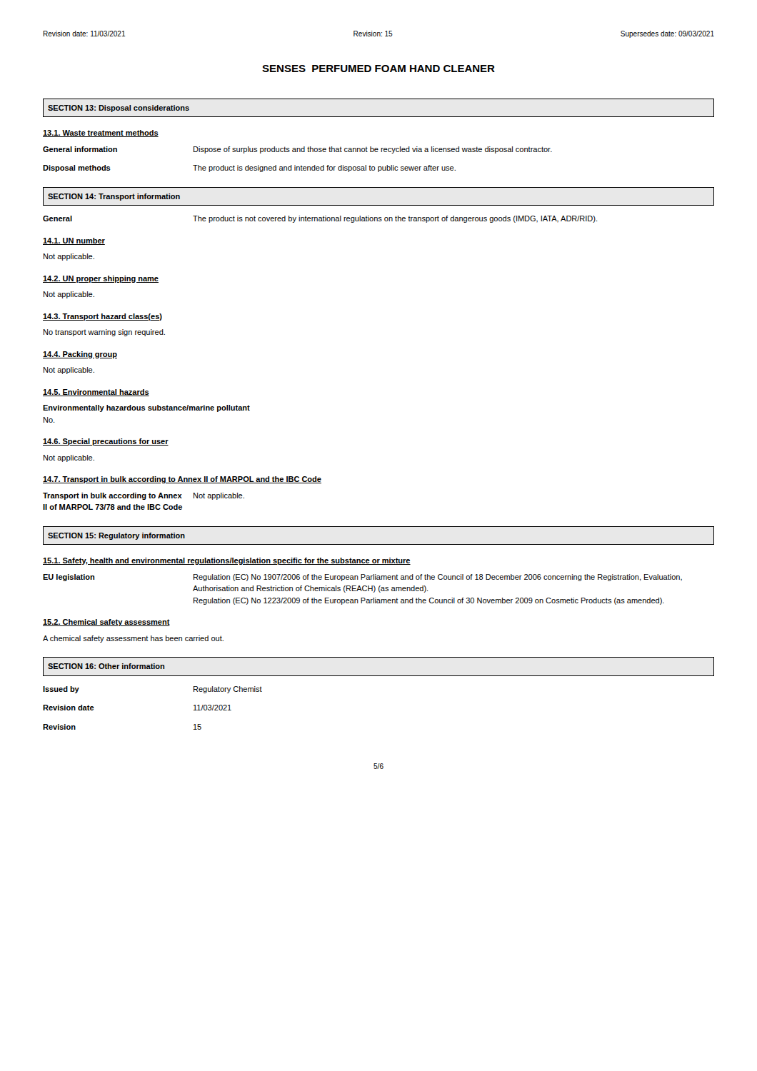Revision date: 11/03/2021 Revision: 15 Supersedes date: 09/03/2021
SENSES PERFUMED FOAM HAND CLEANER
SECTION 13: Disposal considerations
13.1. Waste treatment methods
General information
Dispose of surplus products and those that cannot be recycled via a licensed waste disposal contractor.
Disposal methods
The product is designed and intended for disposal to public sewer after use.
SECTION 14: Transport information
General
The product is not covered by international regulations on the transport of dangerous goods (IMDG, IATA, ADR/RID).
14.1. UN number
Not applicable.
14.2. UN proper shipping name
Not applicable.
14.3. Transport hazard class(es)
No transport warning sign required.
14.4. Packing group
Not applicable.
14.5. Environmental hazards
Environmentally hazardous substance/marine pollutant
No.
14.6. Special precautions for user
Not applicable.
14.7. Transport in bulk according to Annex II of MARPOL and the IBC Code
Transport in bulk according to Annex II of MARPOL 73/78 and the IBC Code
Not applicable.
SECTION 15: Regulatory information
15.1. Safety, health and environmental regulations/legislation specific for the substance or mixture
EU legislation
Regulation (EC) No 1907/2006 of the European Parliament and of the Council of 18 December 2006 concerning the Registration, Evaluation, Authorisation and Restriction of Chemicals (REACH) (as amended).
Regulation (EC) No 1223/2009 of the European Parliament and the Council of 30 November 2009 on Cosmetic Products (as amended).
15.2. Chemical safety assessment
A chemical safety assessment has been carried out.
SECTION 16: Other information
Issued by
Regulatory Chemist
Revision date
11/03/2021
Revision
15
5/6